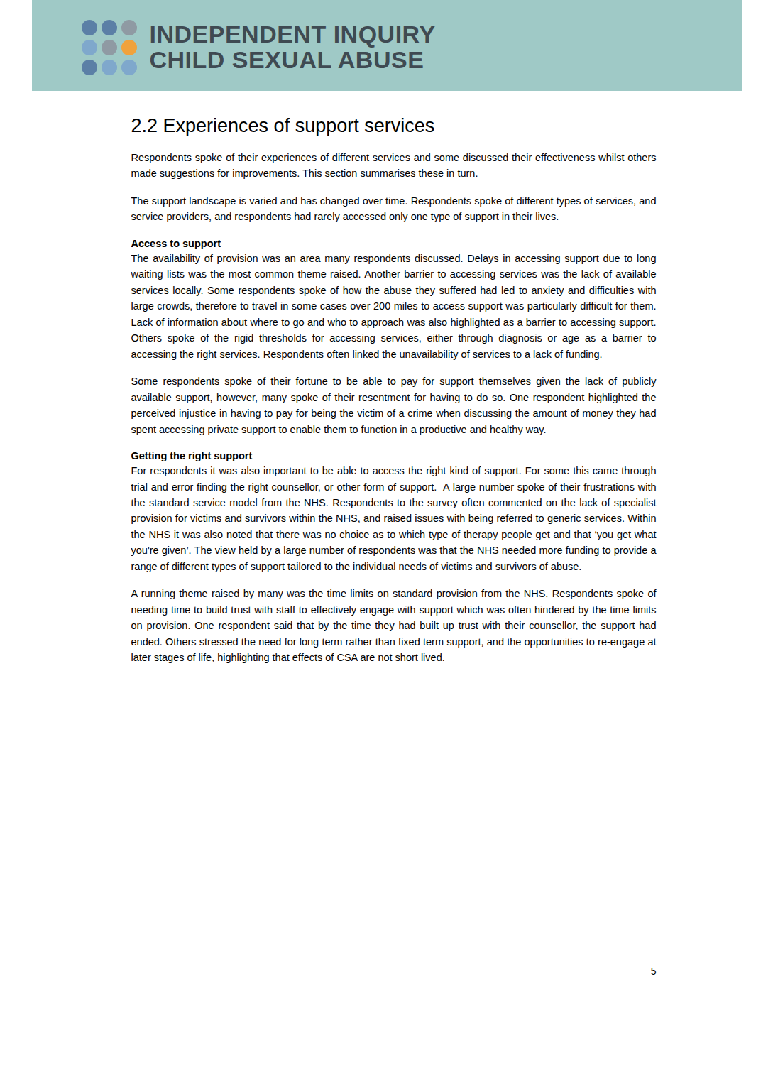Independent Inquiry
Child Sexual Abuse
2.2 Experiences of support services
Respondents spoke of their experiences of different services and some discussed their effectiveness whilst others made suggestions for improvements. This section summarises these in turn.
The support landscape is varied and has changed over time. Respondents spoke of different types of services, and service providers, and respondents had rarely accessed only one type of support in their lives.
Access to support
The availability of provision was an area many respondents discussed. Delays in accessing support due to long waiting lists was the most common theme raised. Another barrier to accessing services was the lack of available services locally. Some respondents spoke of how the abuse they suffered had led to anxiety and difficulties with large crowds, therefore to travel in some cases over 200 miles to access support was particularly difficult for them. Lack of information about where to go and who to approach was also highlighted as a barrier to accessing support. Others spoke of the rigid thresholds for accessing services, either through diagnosis or age as a barrier to accessing the right services. Respondents often linked the unavailability of services to a lack of funding.
Some respondents spoke of their fortune to be able to pay for support themselves given the lack of publicly available support, however, many spoke of their resentment for having to do so. One respondent highlighted the perceived injustice in having to pay for being the victim of a crime when discussing the amount of money they had spent accessing private support to enable them to function in a productive and healthy way.
Getting the right support
For respondents it was also important to be able to access the right kind of support. For some this came through trial and error finding the right counsellor, or other form of support. A large number spoke of their frustrations with the standard service model from the NHS. Respondents to the survey often commented on the lack of specialist provision for victims and survivors within the NHS, and raised issues with being referred to generic services. Within the NHS it was also noted that there was no choice as to which type of therapy people get and that ‘you get what you're given’. The view held by a large number of respondents was that the NHS needed more funding to provide a range of different types of support tailored to the individual needs of victims and survivors of abuse.
A running theme raised by many was the time limits on standard provision from the NHS. Respondents spoke of needing time to build trust with staff to effectively engage with support which was often hindered by the time limits on provision. One respondent said that by the time they had built up trust with their counsellor, the support had ended. Others stressed the need for long term rather than fixed term support, and the opportunities to re-engage at later stages of life, highlighting that effects of CSA are not short lived.
5